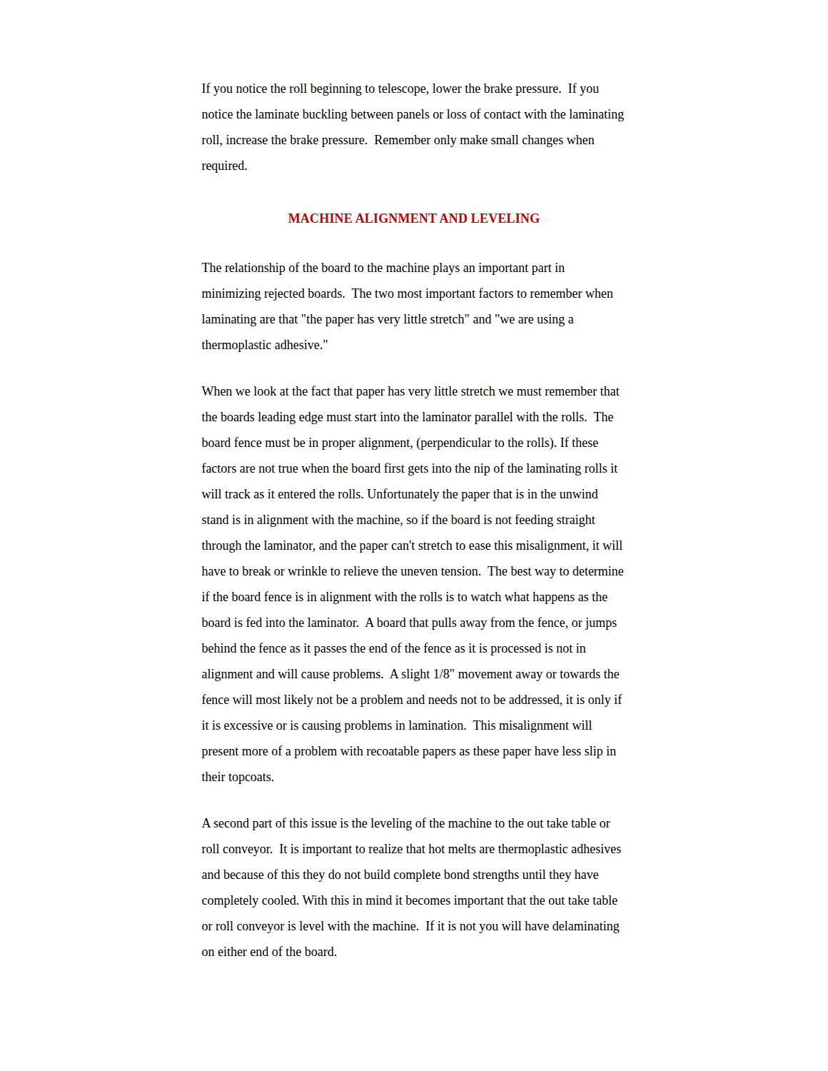If you notice the roll beginning to telescope, lower the brake pressure. If you notice the laminate buckling between panels or loss of contact with the laminating roll, increase the brake pressure. Remember only make small changes when required.
MACHINE ALIGNMENT AND LEVELING
The relationship of the board to the machine plays an important part in minimizing rejected boards. The two most important factors to remember when laminating are that "the paper has very little stretch" and "we are using a thermoplastic adhesive."
When we look at the fact that paper has very little stretch we must remember that the boards leading edge must start into the laminator parallel with the rolls. The board fence must be in proper alignment, (perpendicular to the rolls). If these factors are not true when the board first gets into the nip of the laminating rolls it will track as it entered the rolls. Unfortunately the paper that is in the unwind stand is in alignment with the machine, so if the board is not feeding straight through the laminator, and the paper can't stretch to ease this misalignment, it will have to break or wrinkle to relieve the uneven tension. The best way to determine if the board fence is in alignment with the rolls is to watch what happens as the board is fed into the laminator. A board that pulls away from the fence, or jumps behind the fence as it passes the end of the fence as it is processed is not in alignment and will cause problems. A slight 1/8" movement away or towards the fence will most likely not be a problem and needs not to be addressed, it is only if it is excessive or is causing problems in lamination. This misalignment will present more of a problem with recoatable papers as these paper have less slip in their topcoats.
A second part of this issue is the leveling of the machine to the out take table or roll conveyor. It is important to realize that hot melts are thermoplastic adhesives and because of this they do not build complete bond strengths until they have completely cooled. With this in mind it becomes important that the out take table or roll conveyor is level with the machine. If it is not you will have delaminating on either end of the board.